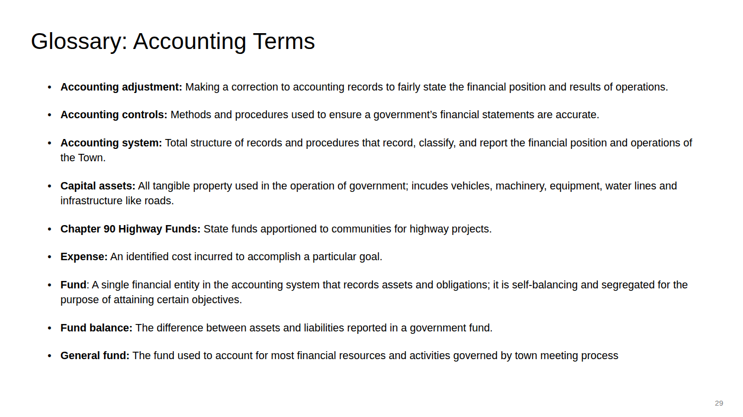Glossary: Accounting Terms
Accounting adjustment: Making a correction to accounting records to fairly state the financial position and results of operations.
Accounting controls: Methods and procedures used to ensure a government’s financial statements are accurate.
Accounting system: Total structure of records and procedures that record, classify, and report the financial position and operations of the Town.
Capital assets: All tangible property used in the operation of government; incudes vehicles, machinery, equipment, water lines and infrastructure like roads.
Chapter 90 Highway Funds: State funds apportioned to communities for highway projects.
Expense: An identified cost incurred to accomplish a particular goal.
Fund: A single financial entity in the accounting system that records assets and obligations; it is self-balancing and segregated for the purpose of attaining certain objectives.
Fund balance: The difference between assets and liabilities reported in a government fund.
General fund: The fund used to account for most financial resources and activities governed by town meeting process
29